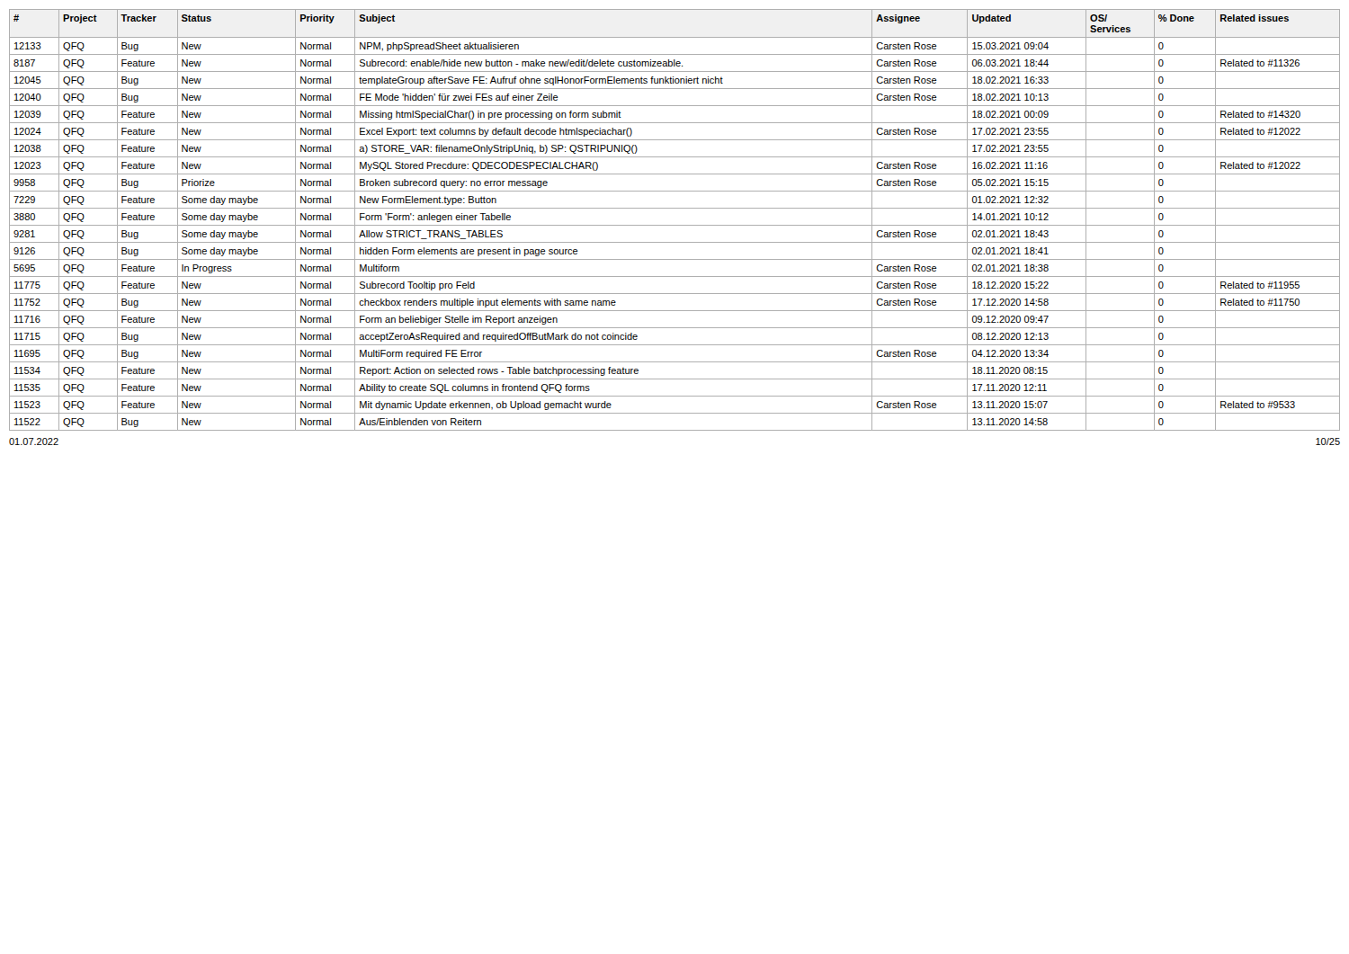| # | Project | Tracker | Status | Priority | Subject | Assignee | Updated | OS/ Services | % Done | Related issues |
| --- | --- | --- | --- | --- | --- | --- | --- | --- | --- | --- |
| 12133 | QFQ | Bug | New | Normal | NPM, phpSpreadSheet aktualisieren | Carsten Rose | 15.03.2021 09:04 | | 0 | |
| 8187 | QFQ | Feature | New | Normal | Subrecord: enable/hide new button - make new/edit/delete customizeable. | Carsten Rose | 06.03.2021 18:44 | | 0 | Related to #11326 |
| 12045 | QFQ | Bug | New | Normal | templateGroup afterSave FE: Aufruf ohne sqlHonorFormElements funktioniert nicht | Carsten Rose | 18.02.2021 16:33 | | 0 | |
| 12040 | QFQ | Bug | New | Normal | FE Mode 'hidden' für zwei FEs auf einer Zeile | Carsten Rose | 18.02.2021 10:13 | | 0 | |
| 12039 | QFQ | Feature | New | Normal | Missing htmlSpecialChar() in pre processing on form submit | | 18.02.2021 00:09 | | 0 | Related to #14320 |
| 12024 | QFQ | Feature | New | Normal | Excel Export: text columns by default decode htmlspeciachar() | Carsten Rose | 17.02.2021 23:55 | | 0 | Related to #12022 |
| 12038 | QFQ | Feature | New | Normal | a) STORE_VAR: filenameOnlyStripUniq, b) SP: QSTRIPUNIQ() | | 17.02.2021 23:55 | | 0 | |
| 12023 | QFQ | Feature | New | Normal | MySQL Stored Precdure: QDECODESPECIALCHAR() | Carsten Rose | 16.02.2021 11:16 | | 0 | Related to #12022 |
| 9958 | QFQ | Bug | Priorize | Normal | Broken subrecord query: no error message | Carsten Rose | 05.02.2021 15:15 | | 0 | |
| 7229 | QFQ | Feature | Some day maybe | Normal | New FormElement.type: Button | | 01.02.2021 12:32 | | 0 | |
| 3880 | QFQ | Feature | Some day maybe | Normal | Form 'Form': anlegen einer Tabelle | | 14.01.2021 10:12 | | 0 | |
| 9281 | QFQ | Bug | Some day maybe | Normal | Allow STRICT_TRANS_TABLES | Carsten Rose | 02.01.2021 18:43 | | 0 | |
| 9126 | QFQ | Bug | Some day maybe | Normal | hidden Form elements are present in page source | | 02.01.2021 18:41 | | 0 | |
| 5695 | QFQ | Feature | In Progress | Normal | Multiform | Carsten Rose | 02.01.2021 18:38 | | 0 | |
| 11775 | QFQ | Feature | New | Normal | Subrecord Tooltip pro Feld | Carsten Rose | 18.12.2020 15:22 | | 0 | Related to #11955 |
| 11752 | QFQ | Bug | New | Normal | checkbox renders multiple input elements with same name | Carsten Rose | 17.12.2020 14:58 | | 0 | Related to #11750 |
| 11716 | QFQ | Feature | New | Normal | Form an beliebiger Stelle im Report anzeigen | | 09.12.2020 09:47 | | 0 | |
| 11715 | QFQ | Bug | New | Normal | acceptZeroAsRequired and requiredOffButMark do not coincide | | 08.12.2020 12:13 | | 0 | |
| 11695 | QFQ | Bug | New | Normal | MultiForm required FE Error | Carsten Rose | 04.12.2020 13:34 | | 0 | |
| 11534 | QFQ | Feature | New | Normal | Report: Action on selected rows - Table batchprocessing feature | | 18.11.2020 08:15 | | 0 | |
| 11535 | QFQ | Feature | New | Normal | Ability to create SQL columns in frontend QFQ forms | | 17.11.2020 12:11 | | 0 | |
| 11523 | QFQ | Feature | New | Normal | Mit dynamic Update erkennen, ob Upload gemacht wurde | Carsten Rose | 13.11.2020 15:07 | | 0 | Related to #9533 |
| 11522 | QFQ | Bug | New | Normal | Aus/Einblenden von Reitern | | 13.11.2020 14:58 | | 0 | |
01.07.2022 10/25